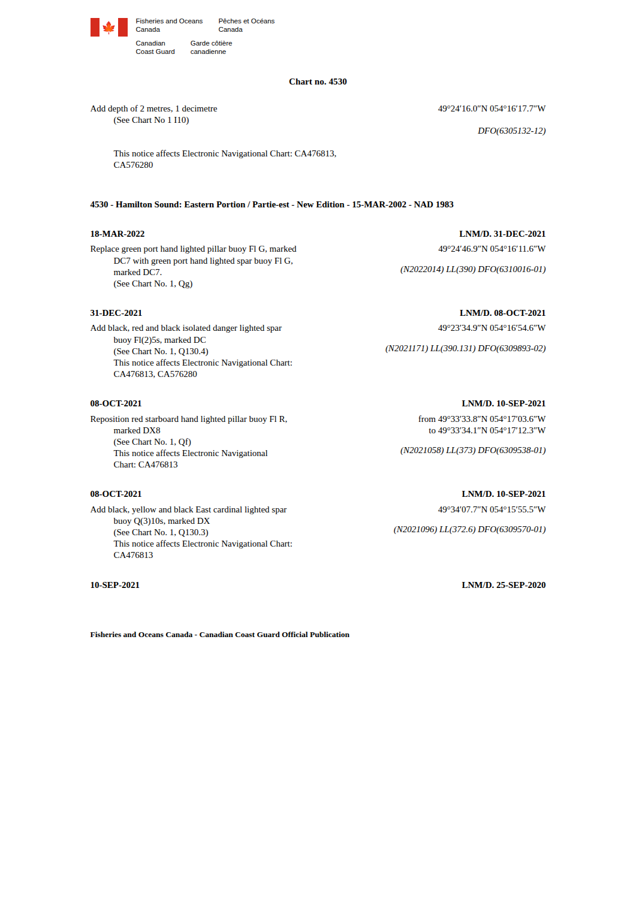🍁
| Fisheries and Oceans Canada | Pêches et Océans Canada |
| Canadian Coast Guard | Garde côtière canadienne |
Chart no. 4530
Add depth of 2 metres, 1 decimetre
(See Chart No 1 I10)
49°24′16.0″N 054°16′17.7″W DFO(6305132-12)
This notice affects Electronic Navigational Chart: CA476813,
CA576280
4530 - Hamilton Sound: Eastern Portion / Partie-est - New Edition - 15-MAR-2002 - NAD 1983
18-MAR-2022 LNM/D. 31-DEC-2021
Replace green port hand lighted pillar buoy Fl G, marked
DC7 with green port hand lighted spar buoy Fl G,
marked DC7.
(See Chart No. 1, Qg)
49°24′46.9″N 054°16′11.6″W (N2022014) LL(390) DFO(6310016-01)
31-DEC-2021 LNM/D. 08-OCT-2021
Add black, red and black isolated danger lighted spar
buoy Fl(2)5s, marked DC
(See Chart No. 1, Q130.4)
This notice affects Electronic Navigational Chart:
CA476813, CA576280
49°23′34.9″N 054°16′54.6″W (N2021171) LL(390.131) DFO(6309893-02)
08-OCT-2021 LNM/D. 10-SEP-2021
Reposition red starboard hand lighted pillar buoy Fl R,
marked DX8
(See Chart No. 1, Qf)
This notice affects Electronic Navigational
Chart: CA476813
from 49°33′33.8″N 054°17′03.6″W to 49°33′34.1″N 054°17′12.3″W (N2021058) LL(373) DFO(6309538-01)
08-OCT-2021 LNM/D. 10-SEP-2021
Add black, yellow and black East cardinal lighted spar
buoy Q(3)10s, marked DX
(See Chart No. 1, Q130.3)
This notice affects Electronic Navigational Chart:
CA476813
49°34′07.7″N 054°15′55.5″W (N2021096) LL(372.6) DFO(6309570-01)
10-SEP-2021 LNM/D. 25-SEP-2020
Fisheries and Oceans Canada - Canadian Coast Guard Official Publication